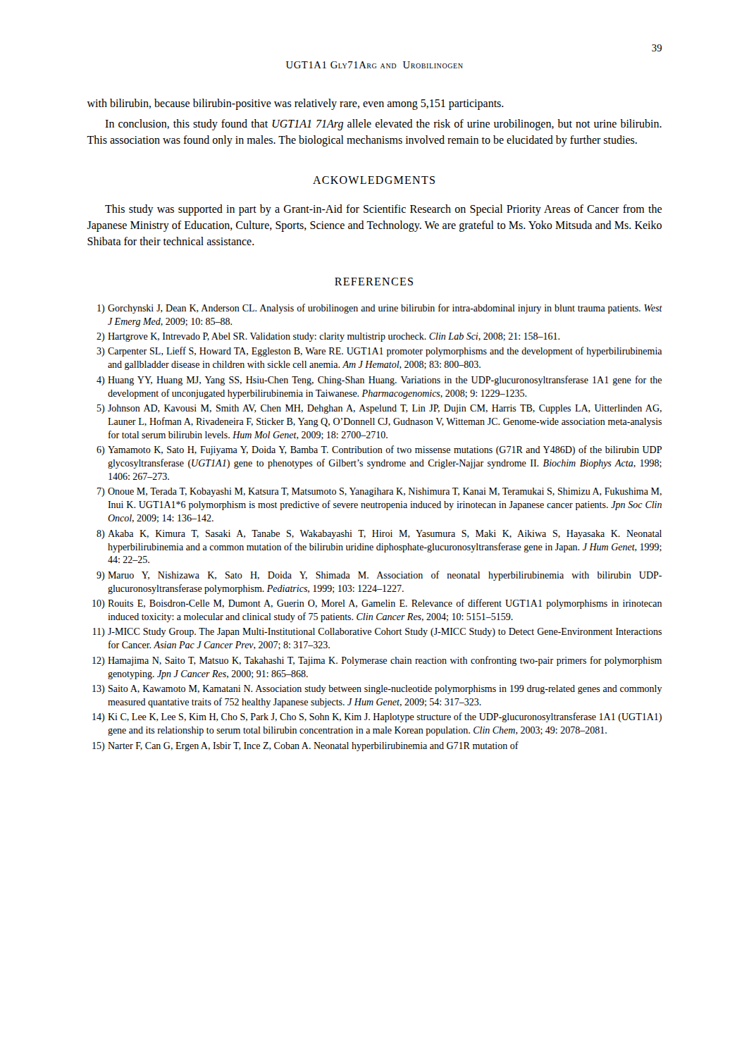39
UGT1A1 Gly71Arg and Urobilinogen
with bilirubin, because bilirubin-positive was relatively rare, even among 5,151 participants.
In conclusion, this study found that UGT1A1 71Arg allele elevated the risk of urine urobilinogen, but not urine bilirubin. This association was found only in males. The biological mechanisms involved remain to be elucidated by further studies.
ACKOWLEDGMENTS
This study was supported in part by a Grant-in-Aid for Scientific Research on Special Priority Areas of Cancer from the Japanese Ministry of Education, Culture, Sports, Science and Technology. We are grateful to Ms. Yoko Mitsuda and Ms. Keiko Shibata for their technical assistance.
REFERENCES
Gorchynski J, Dean K, Anderson CL. Analysis of urobilinogen and urine bilirubin for intra-abdominal injury in blunt trauma patients. West J Emerg Med, 2009; 10: 85–88.
Hartgrove K, Intrevado P, Abel SR. Validation study: clarity multistrip urocheck. Clin Lab Sci, 2008; 21: 158–161.
Carpenter SL, Lieff S, Howard TA, Eggleston B, Ware RE. UGT1A1 promoter polymorphisms and the development of hyperbilirubinemia and gallbladder disease in children with sickle cell anemia. Am J Hematol, 2008; 83: 800–803.
Huang YY, Huang MJ, Yang SS, Hsiu-Chen Teng, Ching-Shan Huang. Variations in the UDP-glucuronosyltransferase 1A1 gene for the development of unconjugated hyperbilirubinemia in Taiwanese. Pharmacogenomics, 2008; 9: 1229–1235.
Johnson AD, Kavousi M, Smith AV, Chen MH, Dehghan A, Aspelund T, Lin JP, Dujin CM, Harris TB, Cupples LA, Uitterlinden AG, Launer L, Hofman A, Rivadeneira F, Sticker B, Yang Q, O’Donnell CJ, Gudnason V, Witteman JC. Genome-wide association meta-analysis for total serum bilirubin levels. Hum Mol Genet, 2009; 18: 2700–2710.
Yamamoto K, Sato H, Fujiyama Y, Doida Y, Bamba T. Contribution of two missense mutations (G71R and Y486D) of the bilirubin UDP glycosyltransferase (UGT1A1) gene to phenotypes of Gilbert’s syndrome and Crigler-Najjar syndrome II. Biochim Biophys Acta, 1998; 1406: 267–273.
Onoue M, Terada T, Kobayashi M, Katsura T, Matsumoto S, Yanagihara K, Nishimura T, Kanai M, Teramukai S, Shimizu A, Fukushima M, Inui K. UGT1A1*6 polymorphism is most predictive of severe neutropenia induced by irinotecan in Japanese cancer patients. Jpn Soc Clin Oncol, 2009; 14: 136–142.
Akaba K, Kimura T, Sasaki A, Tanabe S, Wakabayashi T, Hiroi M, Yasumura S, Maki K, Aikiwa S, Hayasaka K. Neonatal hyperbilirubinemia and a common mutation of the bilirubin uridine diphosphate-glucuronosyltransferase gene in Japan. J Hum Genet, 1999; 44: 22–25.
Maruo Y, Nishizawa K, Sato H, Doida Y, Shimada M. Association of neonatal hyperbilirubinemia with bilirubin UDP-glucuronosyltransferase polymorphism. Pediatrics, 1999; 103: 1224–1227.
Rouits E, Boisdron-Celle M, Dumont A, Guerin O, Morel A, Gamelin E. Relevance of different UGT1A1 polymorphisms in irinotecan induced toxicity: a molecular and clinical study of 75 patients. Clin Cancer Res, 2004; 10: 5151–5159.
J-MICC Study Group. The Japan Multi-Institutional Collaborative Cohort Study (J-MICC Study) to Detect Gene-Environment Interactions for Cancer. Asian Pac J Cancer Prev, 2007; 8: 317–323.
Hamajima N, Saito T, Matsuo K, Takahashi T, Tajima K. Polymerase chain reaction with confronting two-pair primers for polymorphism genotyping. Jpn J Cancer Res, 2000; 91: 865–868.
Saito A, Kawamoto M, Kamatani N. Association study between single-nucleotide polymorphisms in 199 drug-related genes and commonly measured quantative traits of 752 healthy Japanese subjects. J Hum Genet, 2009; 54: 317–323.
Ki C, Lee K, Lee S, Kim H, Cho S, Park J, Cho S, Sohn K, Kim J. Haplotype structure of the UDP-glucuronosyltransferase 1A1 (UGT1A1) gene and its relationship to serum total bilirubin concentration in a male Korean population. Clin Chem, 2003; 49: 2078–2081.
Narter F, Can G, Ergen A, Isbir T, Ince Z, Coban A. Neonatal hyperbilirubinemia and G71R mutation of